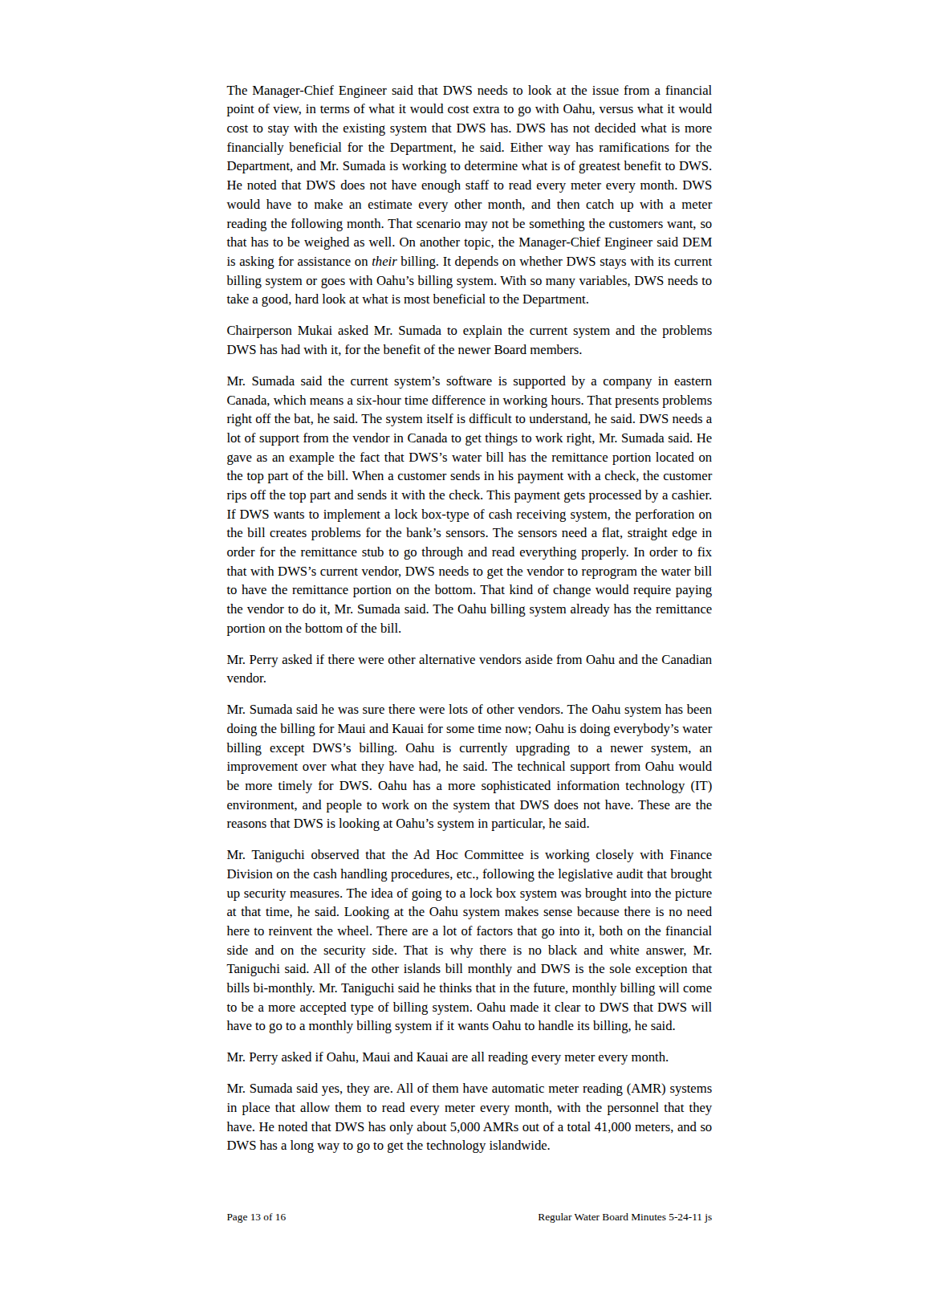The Manager-Chief Engineer said that DWS needs to look at the issue from a financial point of view, in terms of what it would cost extra to go with Oahu, versus what it would cost to stay with the existing system that DWS has. DWS has not decided what is more financially beneficial for the Department, he said. Either way has ramifications for the Department, and Mr. Sumada is working to determine what is of greatest benefit to DWS. He noted that DWS does not have enough staff to read every meter every month. DWS would have to make an estimate every other month, and then catch up with a meter reading the following month. That scenario may not be something the customers want, so that has to be weighed as well. On another topic, the Manager-Chief Engineer said DEM is asking for assistance on their billing. It depends on whether DWS stays with its current billing system or goes with Oahu’s billing system. With so many variables, DWS needs to take a good, hard look at what is most beneficial to the Department.
Chairperson Mukai asked Mr. Sumada to explain the current system and the problems DWS has had with it, for the benefit of the newer Board members.
Mr. Sumada said the current system’s software is supported by a company in eastern Canada, which means a six-hour time difference in working hours. That presents problems right off the bat, he said. The system itself is difficult to understand, he said. DWS needs a lot of support from the vendor in Canada to get things to work right, Mr. Sumada said. He gave as an example the fact that DWS’s water bill has the remittance portion located on the top part of the bill. When a customer sends in his payment with a check, the customer rips off the top part and sends it with the check. This payment gets processed by a cashier. If DWS wants to implement a lock box-type of cash receiving system, the perforation on the bill creates problems for the bank’s sensors. The sensors need a flat, straight edge in order for the remittance stub to go through and read everything properly. In order to fix that with DWS’s current vendor, DWS needs to get the vendor to reprogram the water bill to have the remittance portion on the bottom. That kind of change would require paying the vendor to do it, Mr. Sumada said. The Oahu billing system already has the remittance portion on the bottom of the bill.
Mr. Perry asked if there were other alternative vendors aside from Oahu and the Canadian vendor.
Mr. Sumada said he was sure there were lots of other vendors. The Oahu system has been doing the billing for Maui and Kauai for some time now; Oahu is doing everybody’s water billing except DWS’s billing. Oahu is currently upgrading to a newer system, an improvement over what they have had, he said. The technical support from Oahu would be more timely for DWS. Oahu has a more sophisticated information technology (IT) environment, and people to work on the system that DWS does not have. These are the reasons that DWS is looking at Oahu’s system in particular, he said.
Mr. Taniguchi observed that the Ad Hoc Committee is working closely with Finance Division on the cash handling procedures, etc., following the legislative audit that brought up security measures. The idea of going to a lock box system was brought into the picture at that time, he said. Looking at the Oahu system makes sense because there is no need here to reinvent the wheel. There are a lot of factors that go into it, both on the financial side and on the security side. That is why there is no black and white answer, Mr. Taniguchi said. All of the other islands bill monthly and DWS is the sole exception that bills bi-monthly. Mr. Taniguchi said he thinks that in the future, monthly billing will come to be a more accepted type of billing system. Oahu made it clear to DWS that DWS will have to go to a monthly billing system if it wants Oahu to handle its billing, he said.
Mr. Perry asked if Oahu, Maui and Kauai are all reading every meter every month.
Mr. Sumada said yes, they are. All of them have automatic meter reading (AMR) systems in place that allow them to read every meter every month, with the personnel that they have. He noted that DWS has only about 5,000 AMRs out of a total 41,000 meters, and so DWS has a long way to go to get the technology islandwide.
Page 13 of 16
Regular Water Board Minutes 5-24-11 js